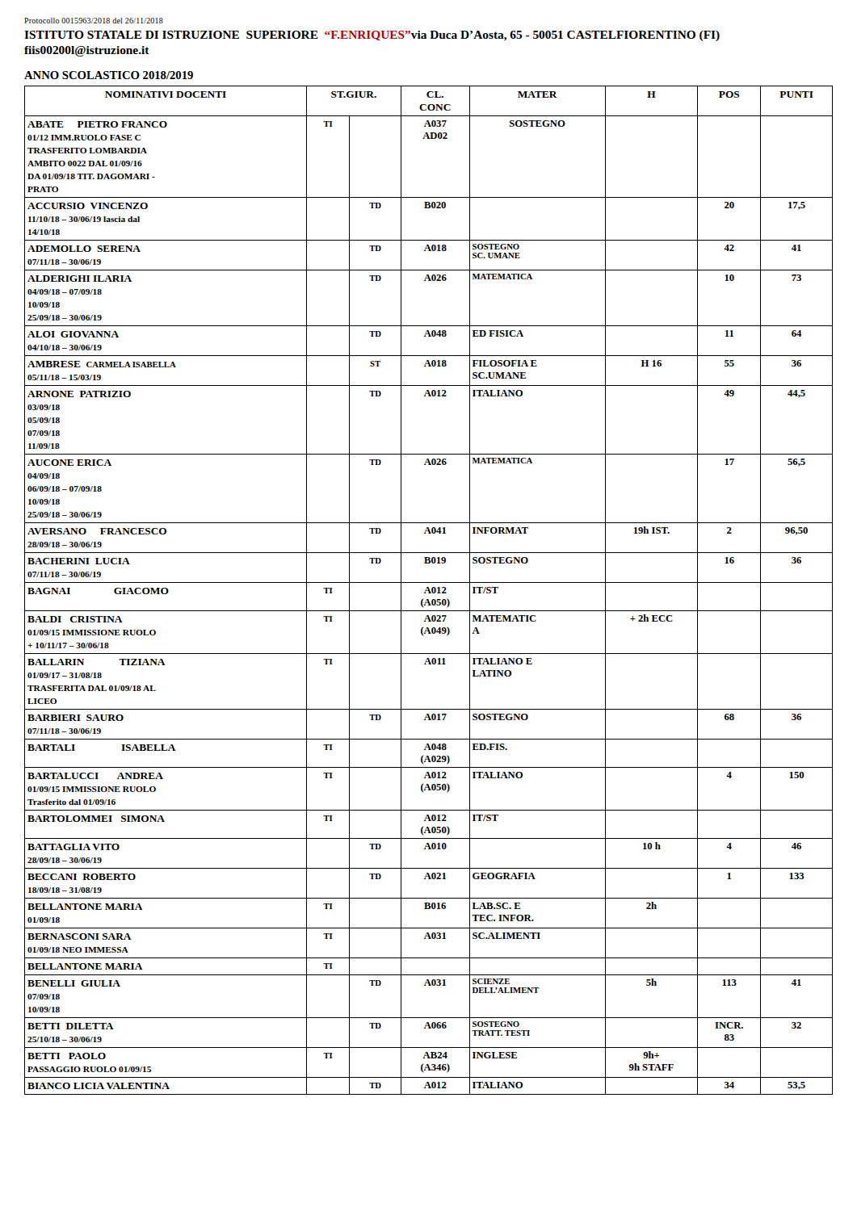Protocollo 0015963/2018 del 26/11/2018
ISTITUTO STATALE DI ISTRUZIONE SUPERIORE “F.ENRIQUES”via Duca D’Aosta, 65 - 50051 CASTELFIORENTINO (FI)
fiis00200l@istruzione.it
ANNO SCOLASTICO 2018/2019
| NOMINATIVI DOCENTI | ST.GIUR. | CL. CONC | MATER | H | POS | PUNTI |
| --- | --- | --- | --- | --- | --- | --- |
| ABATE PIETRO FRANCO 01/12 IMM.RUOLO FASE C TRASFERITO LOMBARDIA AMBITO 0022 DAL 01/09/16 DA 01/09/18 TIT. DAGOMARI - PRATO | TI | | A037 AD02 | SOSTEGNO | | | |
| ACCURSIO VINCENZO 11/10/18 – 30/06/19 lascia dal 14/10/18 | | TD | B020 | | | 20 | 17,5 |
| ADEMOLLO SERENA 07/11/18 – 30/06/19 | | TD | A018 | SOSTEGNO SC. UMANE | | 42 | 41 |
| ALDERIGHI ILARIA 04/09/18 – 07/09/18 10/09/18 25/09/18 – 30/06/19 | | TD | A026 | MATEMATICA | | 10 | 73 |
| ALOI GIOVANNA 04/10/18 – 30/06/19 | | TD | A048 | ED FISICA | | 11 | 64 |
| AMBRESE CARMELA ISABELLA 05/11/18 – 15/03/19 | | ST | A018 | FILOSOFIA E SC.UMANE | H 16 | 55 | 36 |
| ARNONE PATRIZIO 03/09/18 05/09/18 07/09/18 11/09/18 | | TD | A012 | ITALIANO | | 49 | 44,5 |
| AUCONE ERICA 04/09/18 06/09/18 – 07/09/18 10/09/18 25/09/18 – 30/06/19 | | TD | A026 | MATEMATICA | | 17 | 56,5 |
| AVERSANO FRANCESCO 28/09/18 – 30/06/19 | | TD | A041 | INFORMAT | 19h IST. | 2 | 96,50 |
| BACHERINI LUCIA 07/11/18 – 30/06/19 | | TD | B019 | SOSTEGNO | | 16 | 36 |
| BAGNAI GIACOMO | TI | | A012 (A050) | IT/ST | | | |
| BALDI CRISTINA 01/09/15 IMMISSIONE RUOLO + 10/11/17 – 30/06/18 | TI | | A027 (A049) | MATEMATIC A | + 2h ECC | | |
| BALLARIN TIZIANA 01/09/17 – 31/08/18 TRASFERITA DAL 01/09/18 AL LICEO | TI | | A011 | ITALIANO E LATINO | | | |
| BARBIERI SAURO 07/11/18 – 30/06/19 | | TD | A017 | SOSTEGNO | | 68 | 36 |
| BARTALI ISABELLA | TI | | A048 (A029) | ED.FIS. | | | |
| BARTALUCCI ANDREA 01/09/15 IMMISSIONE RUOLO Trasferito dal 01/09/16 | TI | | A012 (A050) | ITALIANO | | 4 | 150 |
| BARTOLOMMEI SIMONA | TI | | A012 (A050) | IT/ST | | | |
| BATTAGLIA VITO 28/09/18 – 30/06/19 | | TD | A010 | | 10 h | 4 | 46 |
| BECCANI ROBERTO 18/09/18 – 31/08/19 | | TD | A021 | GEOGRAFIA | | 1 | 133 |
| BELLANTONE MARIA 01/09/18 | TI | | B016 | LAB.SC. E TEC. INFOR. | 2h | | |
| BERNASCONI SARA 01/09/18 NEO IMMESSA | TI | | A031 | SC.ALIMENTI | | | |
| BELLANTONE MARIA | TI | | | | | | |
| BENELLI GIULIA 07/09/18 10/09/18 | | TD | A031 | SCIENZE DELL’ALIMENT | 5h | 113 | 41 |
| BETTI DILETTA 25/10/18 – 30/06/19 | | TD | A066 | SOSTEGNO TRATT. TESTI | | INCR. 83 | 32 |
| BETTI PAOLO PASSAGGIO RUOLO 01/09/15 | TI | | AB24 (A346) | INGLESE | 9h+ 9h STAFF | | |
| BIANCO LICIA VALENTINA | | TD | A012 | ITALIANO | | 34 | 53,5 |